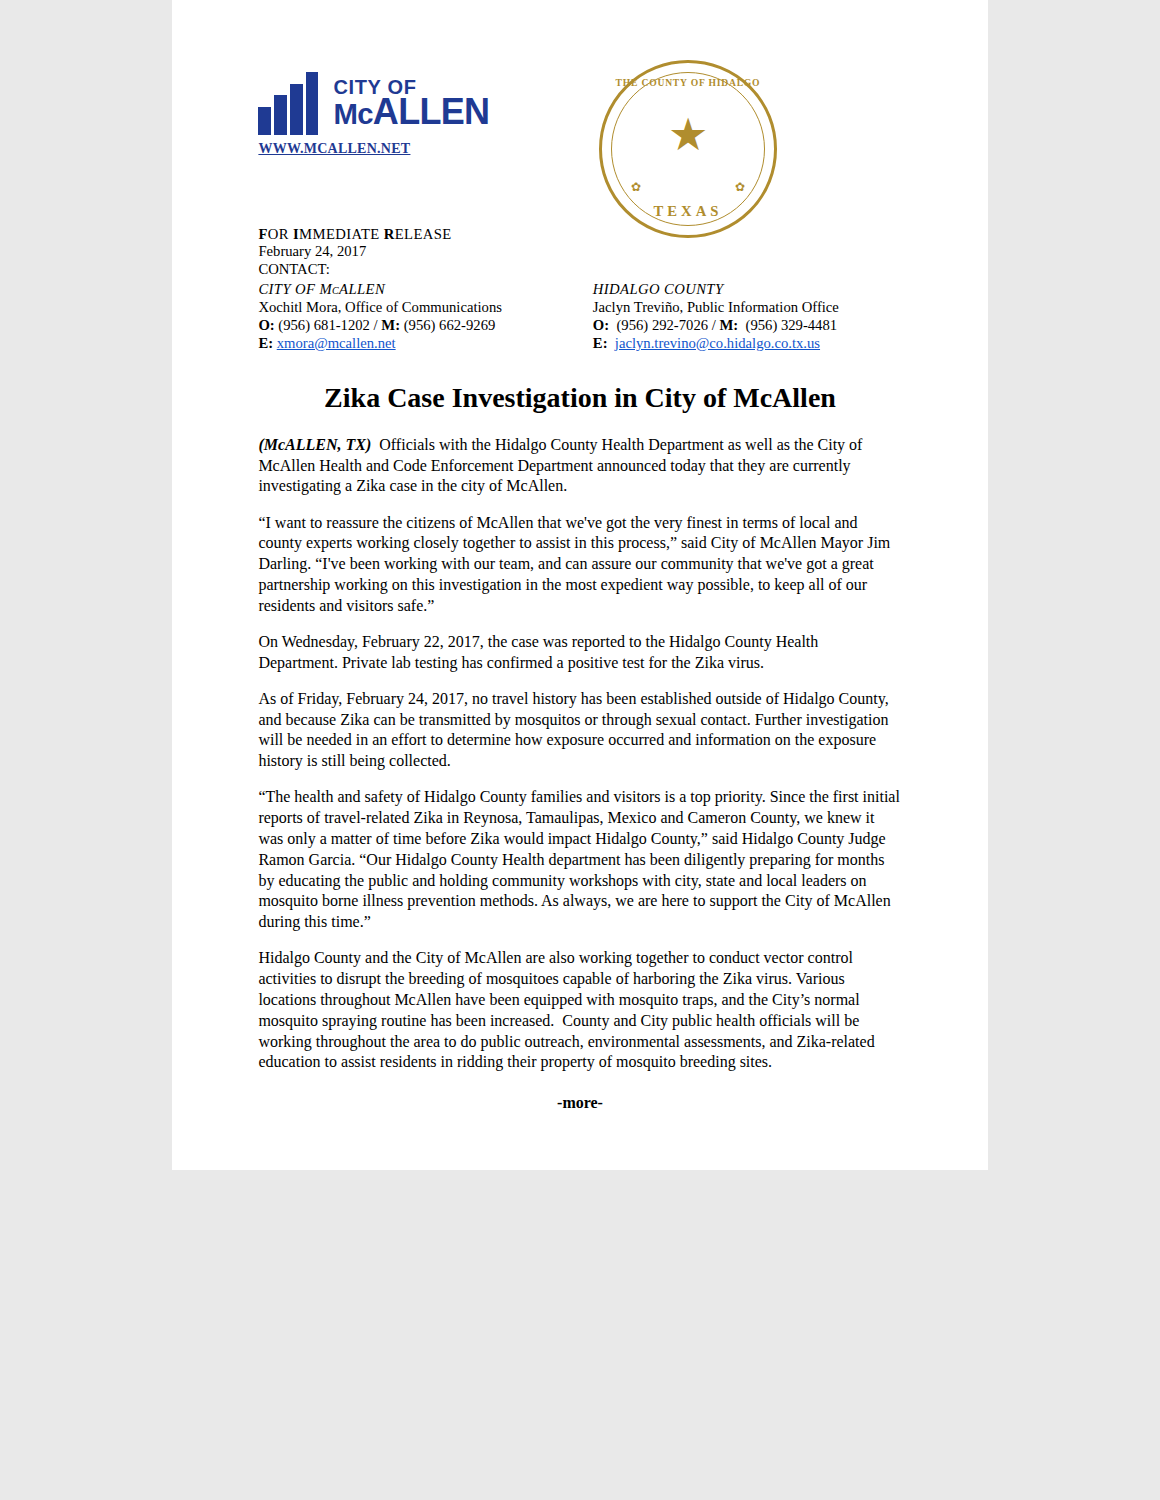CITY OF Mc ALLEN
WWW.MCALLEN.NET
THE COUNTY OF HIDALGO
★
✿
✿
TEXAS
FOR IMMEDIATE RELEASE
February 24, 2017
CONTACT:
| CITY OF McALLEN Xochitl Mora, Office of Communications O: (956) 681-1202 / M: (956) 662-9269 E: xmora@mcallen.net | HIDALGO COUNTY Jaclyn Treviño, Public Information Office O: (956) 292-7026 / M: (956) 329-4481 E: jaclyn.trevino@co.hidalgo.co.tx.us |
Zika Case Investigation in City of McAllen
(McALLEN, TX) Officials with the Hidalgo County Health Department as well as the City of McAllen Health and Code Enforcement Department announced today that they are currently investigating a Zika case in the city of McAllen.
“I want to reassure the citizens of McAllen that we've got the very finest in terms of local and county experts working closely together to assist in this process,” said City of McAllen Mayor Jim Darling. “I've been working with our team, and can assure our community that we've got a great partnership working on this investigation in the most expedient way possible, to keep all of our residents and visitors safe.”
On Wednesday, February 22, 2017, the case was reported to the Hidalgo County Health Department. Private lab testing has confirmed a positive test for the Zika virus.
As of Friday, February 24, 2017, no travel history has been established outside of Hidalgo County, and because Zika can be transmitted by mosquitos or through sexual contact. Further investigation will be needed in an effort to determine how exposure occurred and information on the exposure history is still being collected.
“The health and safety of Hidalgo County families and visitors is a top priority. Since the first initial reports of travel-related Zika in Reynosa, Tamaulipas, Mexico and Cameron County, we knew it was only a matter of time before Zika would impact Hidalgo County,” said Hidalgo County Judge Ramon Garcia. “Our Hidalgo County Health department has been diligently preparing for months by educating the public and holding community workshops with city, state and local leaders on mosquito borne illness prevention methods. As always, we are here to support the City of McAllen during this time.”
Hidalgo County and the City of McAllen are also working together to conduct vector control activities to disrupt the breeding of mosquitoes capable of harboring the Zika virus. Various locations throughout McAllen have been equipped with mosquito traps, and the City’s normal mosquito spraying routine has been increased. County and City public health officials will be working throughout the area to do public outreach, environmental assessments, and Zika-related education to assist residents in ridding their property of mosquito breeding sites.
-more-